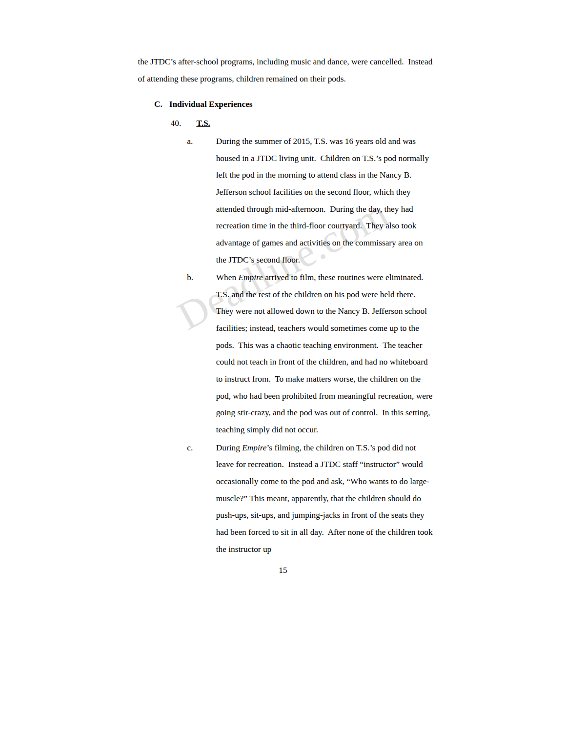Deadline.com
the JTDC’s after-school programs, including music and dance, were cancelled. Instead of attending these programs, children remained on their pods.
C. Individual Experiences
40. T.S.
a. During the summer of 2015, T.S. was 16 years old and was housed in a JTDC living unit. Children on T.S.’s pod normally left the pod in the morning to attend class in the Nancy B. Jefferson school facilities on the second floor, which they attended through mid-afternoon. During the day, they had recreation time in the third-floor courtyard. They also took advantage of games and activities on the commissary area on the JTDC’s second floor.
b. When Empire arrived to film, these routines were eliminated. T.S. and the rest of the children on his pod were held there. They were not allowed down to the Nancy B. Jefferson school facilities; instead, teachers would sometimes come up to the pods. This was a chaotic teaching environment. The teacher could not teach in front of the children, and had no whiteboard to instruct from. To make matters worse, the children on the pod, who had been prohibited from meaningful recreation, were going stir-crazy, and the pod was out of control. In this setting, teaching simply did not occur.
c. During Empire’s filming, the children on T.S.’s pod did not leave for recreation. Instead a JTDC staff “instructor” would occasionally come to the pod and ask, “Who wants to do large-muscle?” This meant, apparently, that the children should do push-ups, sit-ups, and jumping-jacks in front of the seats they had been forced to sit in all day. After none of the children took the instructor up
15